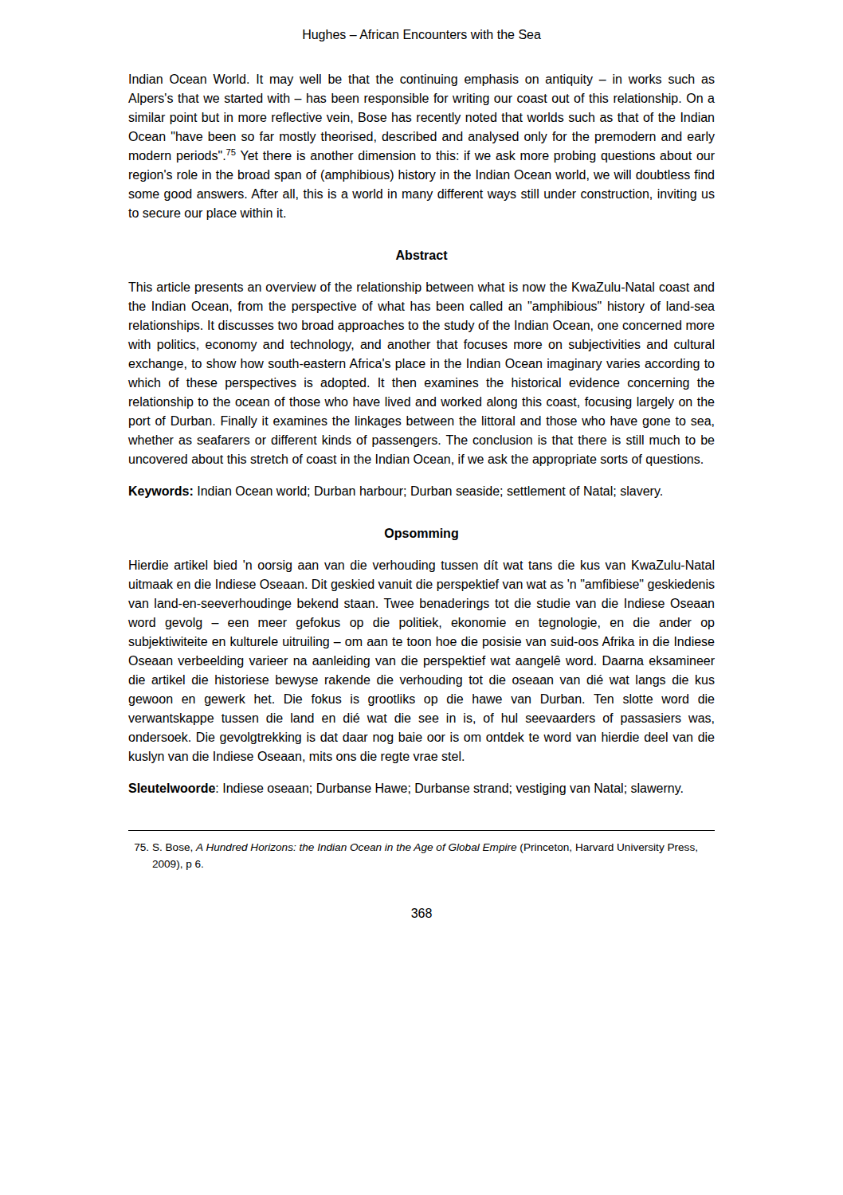Hughes – African Encounters with the Sea
Indian Ocean World. It may well be that the continuing emphasis on antiquity – in works such as Alpers's that we started with – has been responsible for writing our coast out of this relationship. On a similar point but in more reflective vein, Bose has recently noted that worlds such as that of the Indian Ocean "have been so far mostly theorised, described and analysed only for the premodern and early modern periods".75 Yet there is another dimension to this: if we ask more probing questions about our region's role in the broad span of (amphibious) history in the Indian Ocean world, we will doubtless find some good answers. After all, this is a world in many different ways still under construction, inviting us to secure our place within it.
Abstract
This article presents an overview of the relationship between what is now the KwaZulu-Natal coast and the Indian Ocean, from the perspective of what has been called an "amphibious" history of land-sea relationships. It discusses two broad approaches to the study of the Indian Ocean, one concerned more with politics, economy and technology, and another that focuses more on subjectivities and cultural exchange, to show how south-eastern Africa's place in the Indian Ocean imaginary varies according to which of these perspectives is adopted. It then examines the historical evidence concerning the relationship to the ocean of those who have lived and worked along this coast, focusing largely on the port of Durban. Finally it examines the linkages between the littoral and those who have gone to sea, whether as seafarers or different kinds of passengers. The conclusion is that there is still much to be uncovered about this stretch of coast in the Indian Ocean, if we ask the appropriate sorts of questions.
Keywords: Indian Ocean world; Durban harbour; Durban seaside; settlement of Natal; slavery.
Opsomming
Hierdie artikel bied 'n oorsig aan van die verhouding tussen dít wat tans die kus van KwaZulu-Natal uitmaak en die Indiese Oseaan. Dit geskied vanuit die perspektief van wat as 'n "amfibiese" geskiedenis van land-en-seeverhoudinge bekend staan. Twee benaderings tot die studie van die Indiese Oseaan word gevolg – een meer gefokus op die politiek, ekonomie en tegnologie, en die ander op subjektiwiteite en kulturele uitruiling – om aan te toon hoe die posisie van suid-oos Afrika in die Indiese Oseaan verbeelding varieer na aanleiding van die perspektief wat aangelê word. Daarna eksamineer die artikel die historiese bewyse rakende die verhouding tot die oseaan van dié wat langs die kus gewoon en gewerk het. Die fokus is grootliks op die hawe van Durban. Ten slotte word die verwantskappe tussen die land en dié wat die see in is, of hul seevaarders of passasiers was, ondersoek. Die gevolgtrekking is dat daar nog baie oor is om ontdek te word van hierdie deel van die kuslyn van die Indiese Oseaan, mits ons die regte vrae stel.
Sleutelwoorde: Indiese oseaan; Durbanse Hawe; Durbanse strand; vestiging van Natal; slawerny.
S. Bose, A Hundred Horizons: the Indian Ocean in the Age of Global Empire (Princeton, Harvard University Press, 2009), p 6.
368